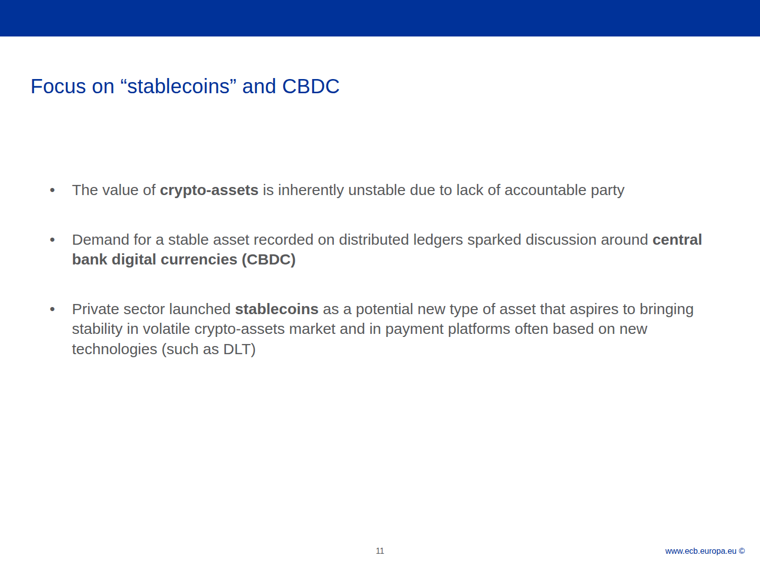Focus on “stablecoins” and CBDC
The value of crypto-assets is inherently unstable due to lack of accountable party
Demand for a stable asset recorded on distributed ledgers sparked discussion around central bank digital currencies (CBDC)
Private sector launched stablecoins as a potential new type of asset that aspires to bringing stability in volatile crypto-assets market and in payment platforms often based on new technologies (such as DLT)
11
www.ecb.europa.eu ©